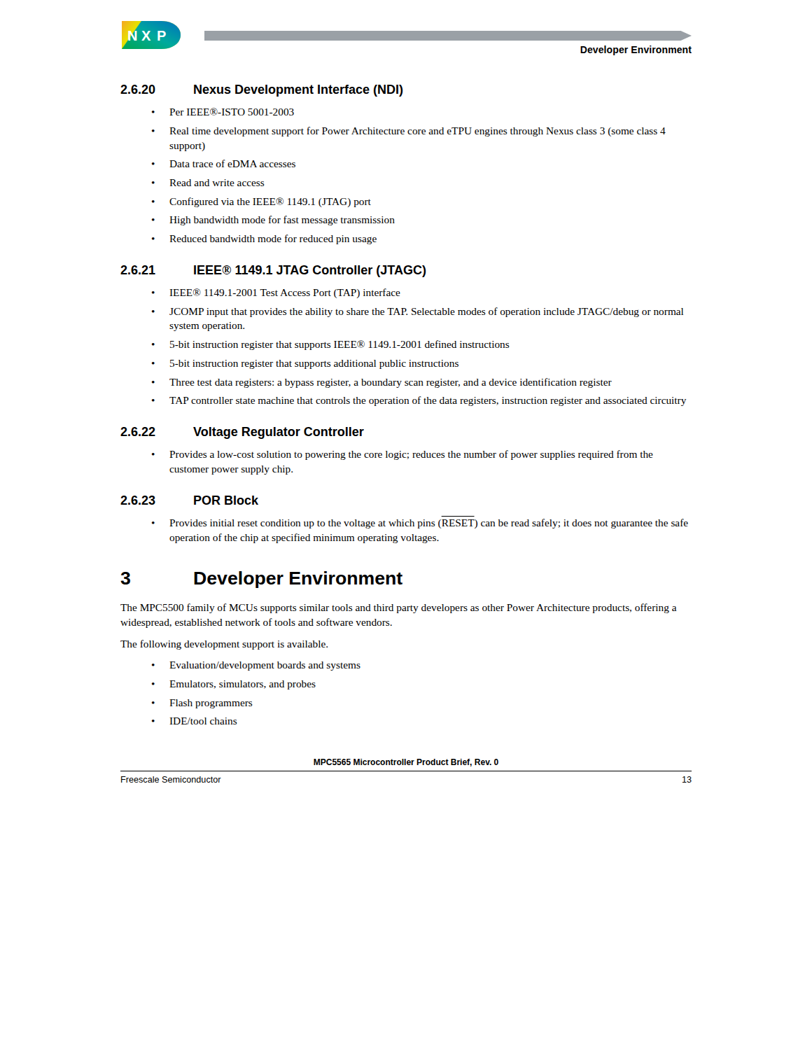N X P
Developer Environment
2.6.20 Nexus Development Interface (NDI)
Per IEEE®-ISTO 5001-2003
Real time development support for Power Architecture core and eTPU engines through Nexus class 3 (some class 4 support)
Data trace of eDMA accesses
Read and write access
Configured via the IEEE® 1149.1 (JTAG) port
High bandwidth mode for fast message transmission
Reduced bandwidth mode for reduced pin usage
2.6.21 IEEE® 1149.1 JTAG Controller (JTAGC)
IEEE® 1149.1-2001 Test Access Port (TAP) interface
JCOMP input that provides the ability to share the TAP. Selectable modes of operation include JTAGC/debug or normal system operation.
5-bit instruction register that supports IEEE® 1149.1-2001 defined instructions
5-bit instruction register that supports additional public instructions
Three test data registers: a bypass register, a boundary scan register, and a device identification register
TAP controller state machine that controls the operation of the data registers, instruction register and associated circuitry
2.6.22 Voltage Regulator Controller
Provides a low-cost solution to powering the core logic; reduces the number of power supplies required from the customer power supply chip.
2.6.23 POR Block
Provides initial reset condition up to the voltage at which pins (RESET) can be read safely; it does not guarantee the safe operation of the chip at specified minimum operating voltages.
3 Developer Environment
The MPC5500 family of MCUs supports similar tools and third party developers as other Power Architecture products, offering a widespread, established network of tools and software vendors.
The following development support is available.
Evaluation/development boards and systems
Emulators, simulators, and probes
Flash programmers
IDE/tool chains
MPC5565 Microcontroller Product Brief, Rev. 0
Freescale Semiconductor
13